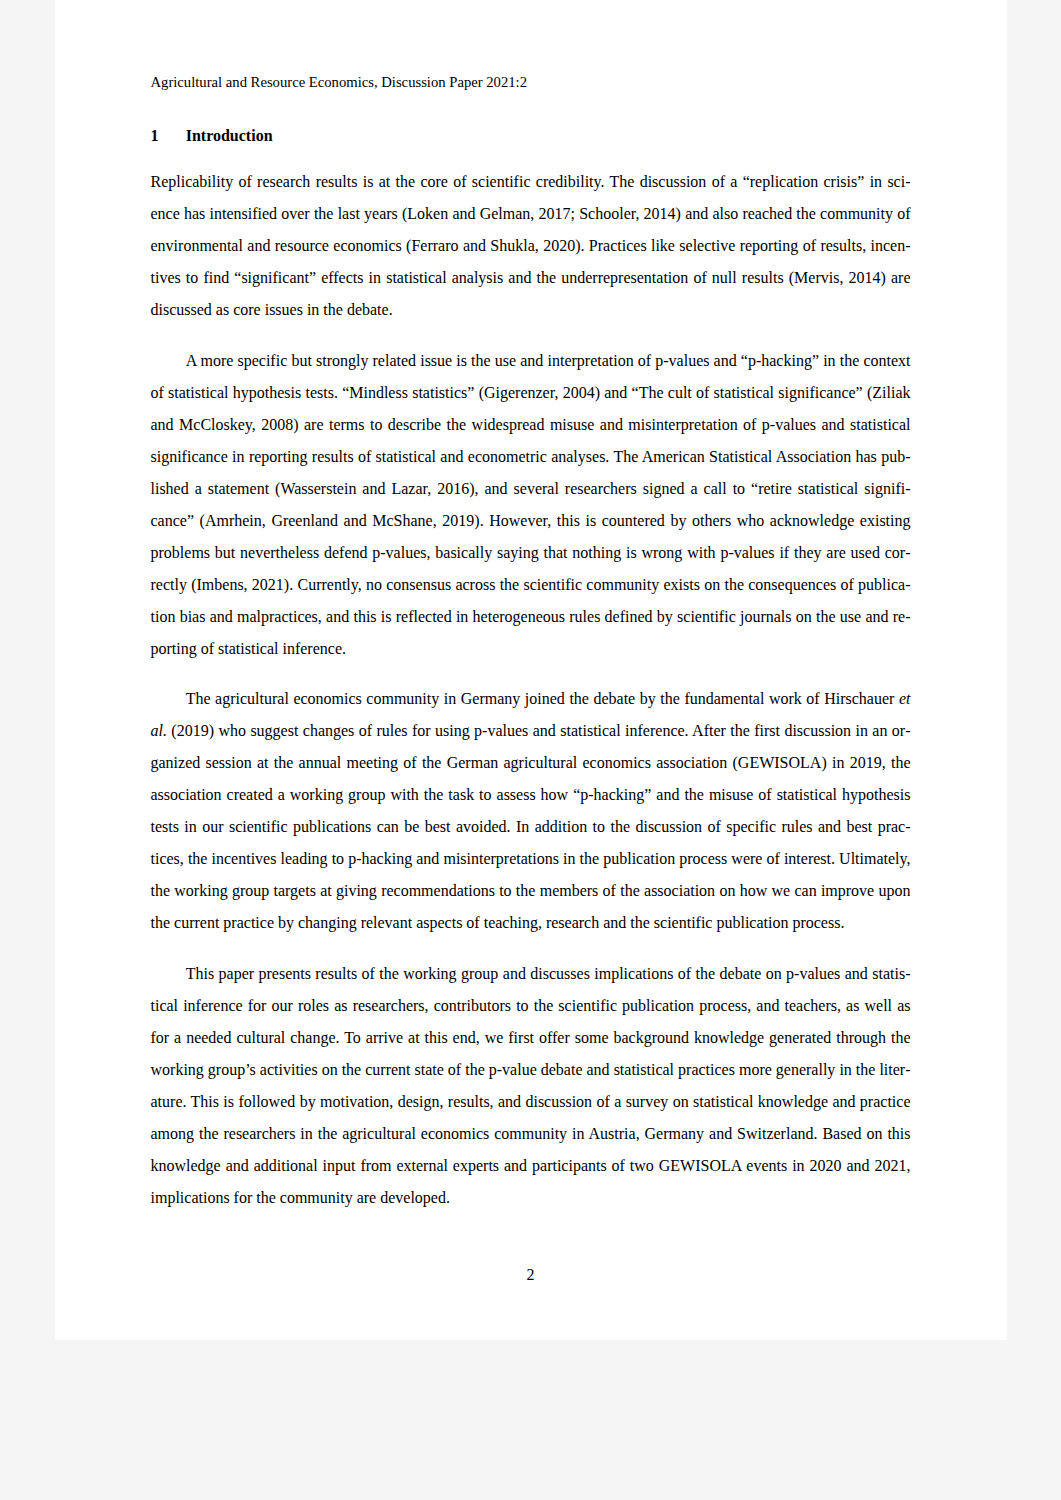Agricultural and Resource Economics, Discussion Paper 2021:2
1 Introduction
Replicability of research results is at the core of scientific credibility. The discussion of a “replication crisis” in science has intensified over the last years (Loken and Gelman, 2017; Schooler, 2014) and also reached the community of environmental and resource economics (Ferraro and Shukla, 2020). Practices like selective reporting of results, incentives to find “significant” effects in statistical analysis and the underrepresentation of null results (Mervis, 2014) are discussed as core issues in the debate.
A more specific but strongly related issue is the use and interpretation of p-values and “p-hacking” in the context of statistical hypothesis tests. “Mindless statistics” (Gigerenzer, 2004) and “The cult of statistical significance” (Ziliak and McCloskey, 2008) are terms to describe the widespread misuse and misinterpretation of p-values and statistical significance in reporting results of statistical and econometric analyses. The American Statistical Association has published a statement (Wasserstein and Lazar, 2016), and several researchers signed a call to “retire statistical significance” (Amrhein, Greenland and McShane, 2019). However, this is countered by others who acknowledge existing problems but nevertheless defend p-values, basically saying that nothing is wrong with p-values if they are used correctly (Imbens, 2021). Currently, no consensus across the scientific community exists on the consequences of publication bias and malpractices, and this is reflected in heterogeneous rules defined by scientific journals on the use and reporting of statistical inference.
The agricultural economics community in Germany joined the debate by the fundamental work of Hirschauer et al. (2019) who suggest changes of rules for using p-values and statistical inference. After the first discussion in an organized session at the annual meeting of the German agricultural economics association (GEWISOLA) in 2019, the association created a working group with the task to assess how “p-hacking” and the misuse of statistical hypothesis tests in our scientific publications can be best avoided. In addition to the discussion of specific rules and best practices, the incentives leading to p-hacking and misinterpretations in the publication process were of interest. Ultimately, the working group targets at giving recommendations to the members of the association on how we can improve upon the current practice by changing relevant aspects of teaching, research and the scientific publication process.
This paper presents results of the working group and discusses implications of the debate on p-values and statistical inference for our roles as researchers, contributors to the scientific publication process, and teachers, as well as for a needed cultural change. To arrive at this end, we first offer some background knowledge generated through the working group’s activities on the current state of the p-value debate and statistical practices more generally in the literature. This is followed by motivation, design, results, and discussion of a survey on statistical knowledge and practice among the researchers in the agricultural economics community in Austria, Germany and Switzerland. Based on this knowledge and additional input from external experts and participants of two GEWISOLA events in 2020 and 2021, implications for the community are developed.
2